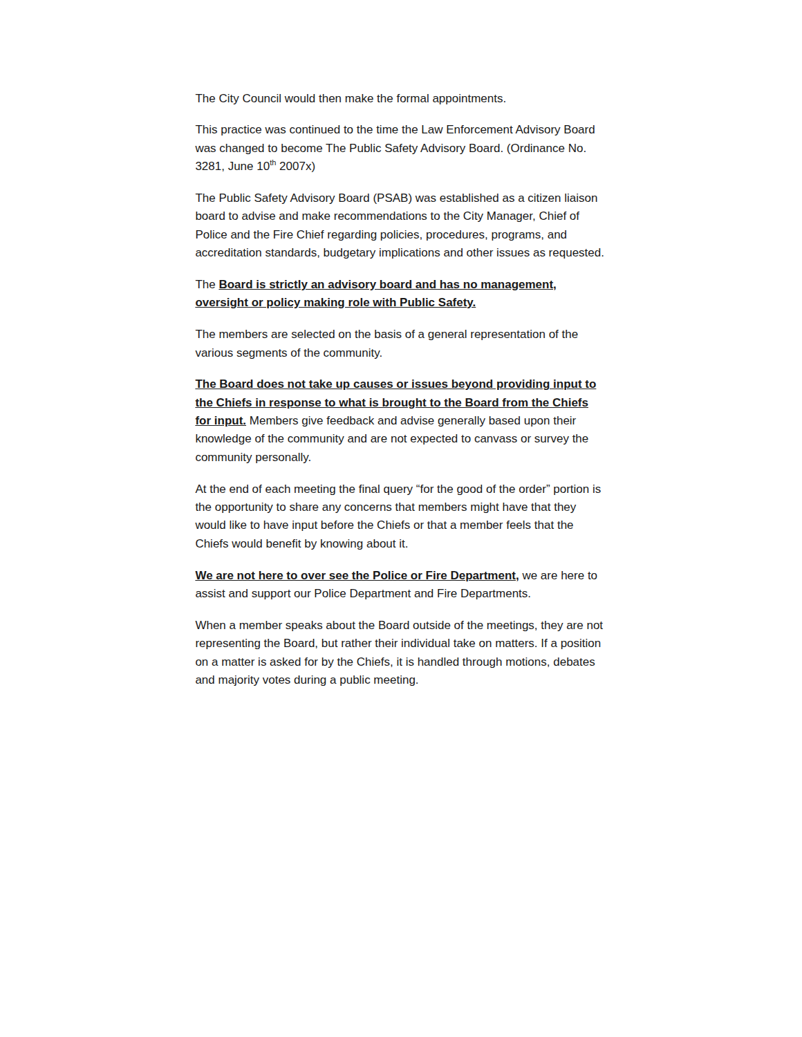The City Council would then make the formal appointments.
This practice was continued to the time the Law Enforcement Advisory Board was changed to become The Public Safety Advisory Board. (Ordinance No. 3281, June 10th 2007x)
The Public Safety Advisory Board (PSAB) was established as a citizen liaison board to advise and make recommendations to the City Manager, Chief of Police and the Fire Chief regarding policies, procedures, programs, and accreditation standards, budgetary implications and other issues as requested.
The Board is strictly an advisory board and has no management, oversight or policy making role with Public Safety.
The members are selected on the basis of a general representation of the various segments of the community.
The Board does not take up causes or issues beyond providing input to the Chiefs in response to what is brought to the Board from the Chiefs for input. Members give feedback and advise generally based upon their knowledge of the community and are not expected to canvass or survey the community personally.
At the end of each meeting the final query “for the good of the order” portion is the opportunity to share any concerns that members might have that they would like to have input before the Chiefs or that a member feels that the Chiefs would benefit by knowing about it.
We are not here to over see the Police or Fire Department, we are here to assist and support our Police Department and Fire Departments.
When a member speaks about the Board outside of the meetings, they are not representing the Board, but rather their individual take on matters. If a position on a matter is asked for by the Chiefs, it is handled through motions, debates and majority votes during a public meeting.